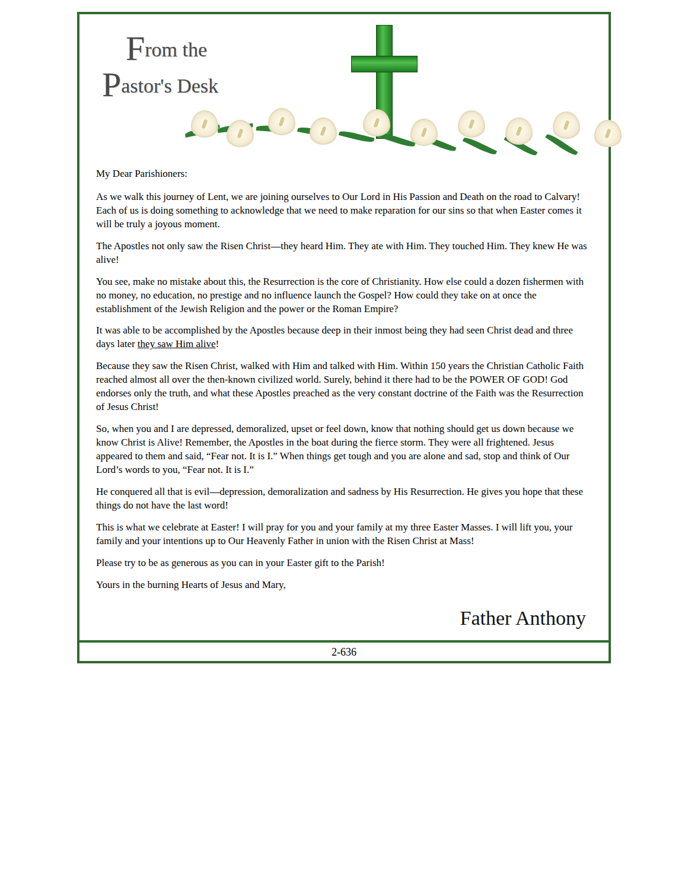From the Pastor's Desk
My Dear Parishioners:
As we walk this journey of Lent, we are joining ourselves to Our Lord in His Passion and Death on the road to Calvary! Each of us is doing something to acknowledge that we need to make reparation for our sins so that when Easter comes it will be truly a joyous moment.
The Apostles not only saw the Risen Christ—they heard Him. They ate with Him. They touched Him. They knew He was alive!
You see, make no mistake about this, the Resurrection is the core of Christianity. How else could a dozen fishermen with no money, no education, no prestige and no influence launch the Gospel? How could they take on at once the establishment of the Jewish Religion and the power or the Roman Empire?
It was able to be accomplished by the Apostles because deep in their inmost being they had seen Christ dead and three days later they saw Him alive!
Because they saw the Risen Christ, walked with Him and talked with Him. Within 150 years the Christian Catholic Faith reached almost all over the then-known civilized world. Surely, behind it there had to be the POWER OF GOD! God endorses only the truth, and what these Apostles preached as the very constant doctrine of the Faith was the Resurrection of Jesus Christ!
So, when you and I are depressed, demoralized, upset or feel down, know that nothing should get us down because we know Christ is Alive! Remember, the Apostles in the boat during the fierce storm. They were all frightened. Jesus appeared to them and said, “Fear not. It is I.” When things get tough and you are alone and sad, stop and think of Our Lord’s words to you, “Fear not. It is I.”
He conquered all that is evil—depression, demoralization and sadness by His Resurrection. He gives you hope that these things do not have the last word!
This is what we celebrate at Easter! I will pray for you and your family at my three Easter Masses. I will lift you, your family and your intentions up to Our Heavenly Father in union with the Risen Christ at Mass!
Please try to be as generous as you can in your Easter gift to the Parish!
Yours in the burning Hearts of Jesus and Mary,
Father Anthony
2-636